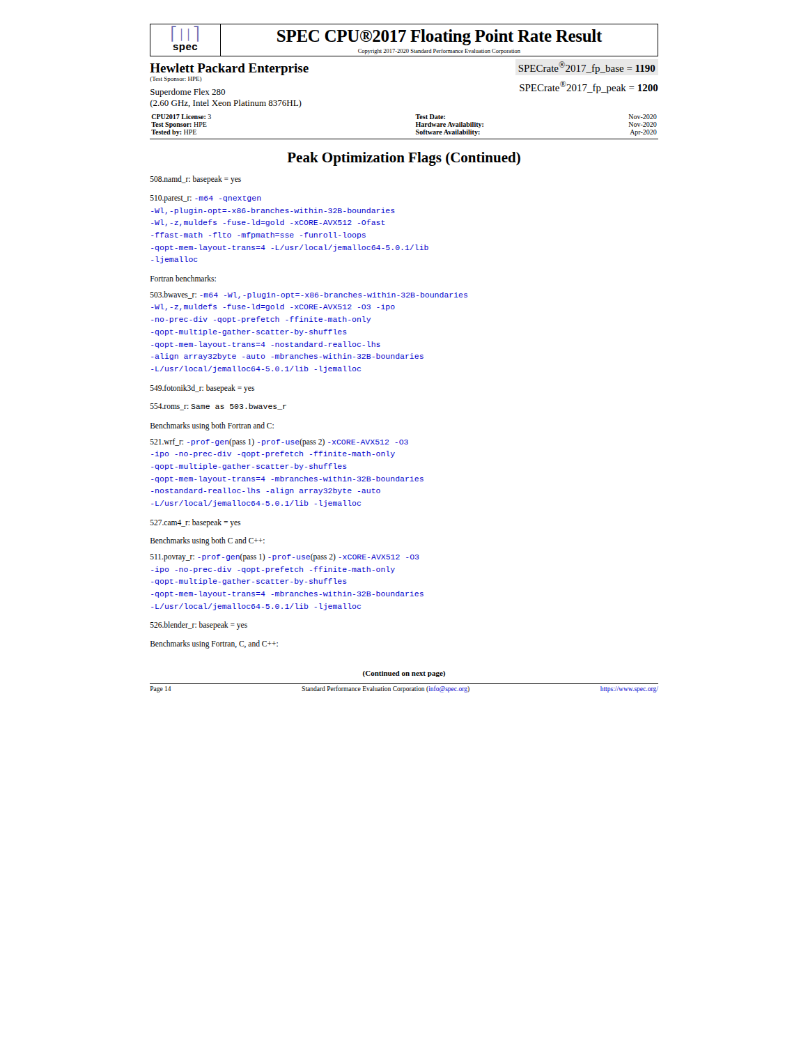⎡││⎤
spec
SPEC CPU®2017 Floating Point Rate Result
Copyright 2017-2020 Standard Performance Evaluation Corporation
Hewlett Packard Enterprise
(Test Sponsor: HPE)
Superdome Flex 280
(2.60 GHz, Intel Xeon Platinum 8376HL)
SPECrate®2017_fp_base = 1190
SPECrate®2017_fp_peak = 1200
| CPU2017 License: 3 | Test Date: | Nov-2020 |
| Test Sponsor: HPE | Hardware Availability: | Nov-2020 |
| Tested by: HPE | Software Availability: | Apr-2020 |
Peak Optimization Flags (Continued)
508.namd_r: basepeak = yes
510.parest_r: -m64 -qnextgen
-Wl,-plugin-opt=-x86-branches-within-32B-boundaries
-Wl,-z,muldefs -fuse-ld=gold -xCORE-AVX512 -Ofast
-ffast-math -flto -mfpmath=sse -funroll-loops
-qopt-mem-layout-trans=4 -L/usr/local/jemalloc64-5.0.1/lib
-ljemalloc
Fortran benchmarks:
503.bwaves_r: -m64 -Wl,-plugin-opt=-x86-branches-within-32B-boundaries
-Wl,-z,muldefs -fuse-ld=gold -xCORE-AVX512 -O3 -ipo
-no-prec-div -qopt-prefetch -ffinite-math-only
-qopt-multiple-gather-scatter-by-shuffles
-qopt-mem-layout-trans=4 -nostandard-realloc-lhs
-align array32byte -auto -mbranches-within-32B-boundaries
-L/usr/local/jemalloc64-5.0.1/lib -ljemalloc
549.fotonik3d_r: basepeak = yes
554.roms_r: Same as 503.bwaves_r
Benchmarks using both Fortran and C:
521.wrf_r: -prof-gen(pass 1) -prof-use(pass 2) -xCORE-AVX512 -O3
-ipo -no-prec-div -qopt-prefetch -ffinite-math-only
-qopt-multiple-gather-scatter-by-shuffles
-qopt-mem-layout-trans=4 -mbranches-within-32B-boundaries
-nostandard-realloc-lhs -align array32byte -auto
-L/usr/local/jemalloc64-5.0.1/lib -ljemalloc
527.cam4_r: basepeak = yes
Benchmarks using both C and C++:
511.povray_r: -prof-gen(pass 1) -prof-use(pass 2) -xCORE-AVX512 -O3
-ipo -no-prec-div -qopt-prefetch -ffinite-math-only
-qopt-multiple-gather-scatter-by-shuffles
-qopt-mem-layout-trans=4 -mbranches-within-32B-boundaries
-L/usr/local/jemalloc64-5.0.1/lib -ljemalloc
526.blender_r: basepeak = yes
Benchmarks using Fortran, C, and C++:
(Continued on next page)
Page 14
Standard Performance Evaluation Corporation (info@spec.org)
https://www.spec.org/